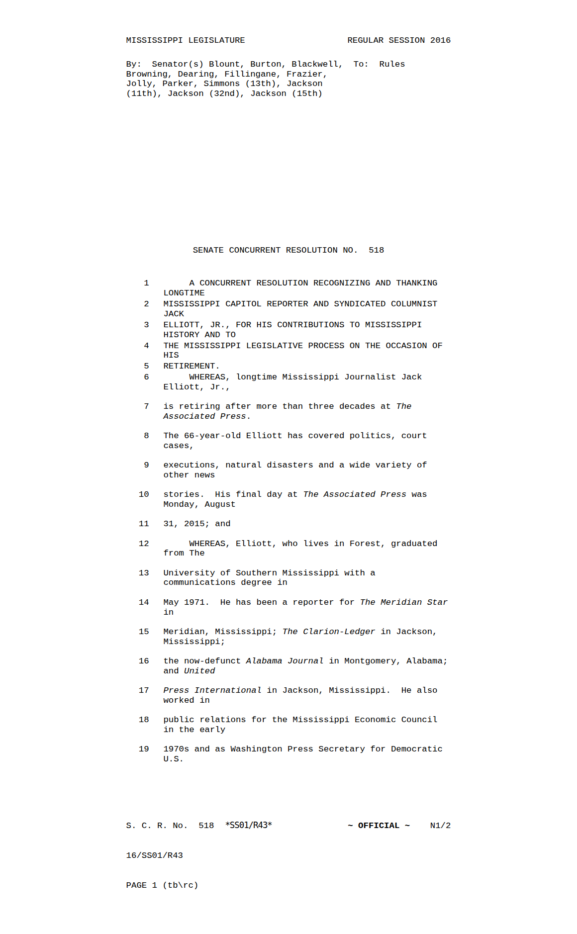MISSISSIPPI LEGISLATURE REGULAR SESSION 2016
By: Senator(s) Blount, Burton, Blackwell, Browning, Dearing, Fillingane, Frazier, Jolly, Parker, Simmons (13th), Jackson (11th), Jackson (32nd), Jackson (15th)
To: Rules
SENATE CONCURRENT RESOLUTION NO. 518
| 1 | A CONCURRENT RESOLUTION RECOGNIZING AND THANKING LONGTIME |
| 2 | MISSISSIPPI CAPITOL REPORTER AND SYNDICATED COLUMNIST JACK |
| 3 | ELLIOTT, JR., FOR HIS CONTRIBUTIONS TO MISSISSIPPI HISTORY AND TO |
| 4 | THE MISSISSIPPI LEGISLATIVE PROCESS ON THE OCCASION OF HIS |
| 5 | RETIREMENT. |
| 6 | WHEREAS, longtime Mississippi Journalist Jack Elliott, Jr., |
| 7 | is retiring after more than three decades at The Associated Press . |
| 8 | The 66-year-old Elliott has covered politics, court cases, |
| 9 | executions, natural disasters and a wide variety of other news |
| 10 | stories. His final day at The Associated Press was Monday, August |
| 11 | 31, 2015; and |
| 12 | WHEREAS, Elliott, who lives in Forest, graduated from The |
| 13 | University of Southern Mississippi with a communications degree in |
| 14 | May 1971. He has been a reporter for The Meridian Star in |
| 15 | Meridian, Mississippi; The Clarion-Ledger in Jackson, Mississippi; |
| 16 | the now-defunct Alabama Journal in Montgomery, Alabama; and United |
| 17 | Press International in Jackson, Mississippi. He also worked in |
| 18 | public relations for the Mississippi Economic Council in the early |
| 19 | 1970s and as Washington Press Secretary for Democratic U.S. |
S. C. R. No. 518 *SS01/R43* ~ OFFICIAL ~ N1/2
16/SS01/R43
PAGE 1 (tb\rc)